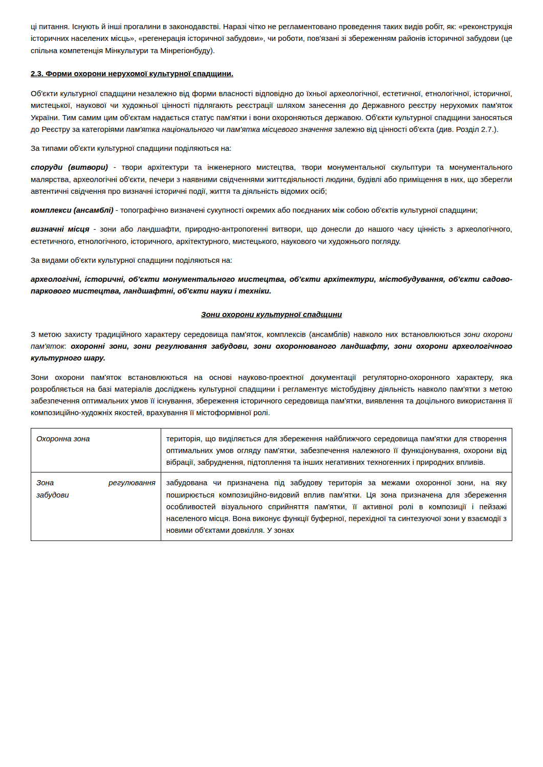ці питання. Існують й інші прогалини в законодавстві. Наразі чітко не регламентовано проведення таких видів робіт, як: «реконструкція історичних населених місць», «регенерація історичної забудови», чи роботи, пов'язані зі збереженням районів історичної забудови (це спільна компетенція Мінкультури та Мінрегіонбуду).
2.3. Форми охорони нерухомої культурної спадщини.
Об'єкти культурної спадщини незалежно від форми власності відповідно до їхньої археологічної, естетичної, етнологічної, історичної, мистецької, наукової чи художньої цінності підлягають реєстрації шляхом занесення до Державного реєстру нерухомих пам'яток України. Тим самим цим об'єктам надається статус пам'ятки і вони охороняються державою. Об'єкти культурної спадщини заносяться до Реєстру за категоріями пам'ятка національного чи пам'ятка місцевого значення залежно від цінності об'єкта (див. Розділ 2.7.).
За типами об'єкти культурної спадщини поділяються на:
споруди (витвори) - твори архітектури та інженерного мистецтва, твори монументальної скульптури та монументального малярства, археологічні об'єкти, печери з наявними свідченнями життєдіяльності людини, будівлі або приміщення в них, що зберегли автентичні свідчення про визначні історичні події, життя та діяльність відомих осіб;
комплекси (ансамблі) - топографічно визначені сукупності окремих або поєднаних між собою об'єктів культурної спадщини;
визначні місця - зони або ландшафти, природно-антропогенні витвори, що донесли до нашого часу цінність з археологічного, естетичного, етнологічного, історичного, архітектурного, мистецького, наукового чи художнього погляду.
За видами об'єкти культурної спадщини поділяються на:
археологічні, історичні, об'єкти монументального мистецтва, об'єкти архітектури, містобудування, об'єкти садово-паркового мистецтва, ландшафтні, об'єкти науки і техніки.
Зони охорони культурної спадщини
З метою захисту традиційного характеру середовища пам'яток, комплексів (ансамблів) навколо них встановлюються зони охорони пам'яток: охоронні зони, зони регулювання забудови, зони охоронюваного ландшафту, зони охорони археологічного культурного шару.
Зони охорони пам'яток встановлюються на основі науково-проектної документації регуляторно-охоронного характеру, яка розробляється на базі матеріалів досліджень культурної спадщини і регламентує містобудівну діяльність навколо пам'ятки з метою забезпечення оптимальних умов її існування, збереження історичного середовища пам'ятки, виявлення та доцільного використання її композиційно-художніх якостей, врахування її містоформівної ролі.
| Охоронна зона | територія, що виділяється для збереження найближчого середовища пам'ятки для створення оптимальних умов огляду пам'ятки, забезпечення належного її функціонування, охорони від вібрації, забруднення, підтоплення та інших негативних техногенних і природних впливів. |
| Зона регулювання забудови | забудована чи призначена під забудову територія за межами охоронної зони, на яку поширюється композиційно-видовий вплив пам'ятки. Ця зона призначена для збереження особливостей візуального сприйняття пам'ятки, її активної ролі в композиції і пейзажі населеного місця. Вона виконує функції буферної, перехідної та синтезуючої зони у взаємодії з новими об'єктами довкілля. У зонах |